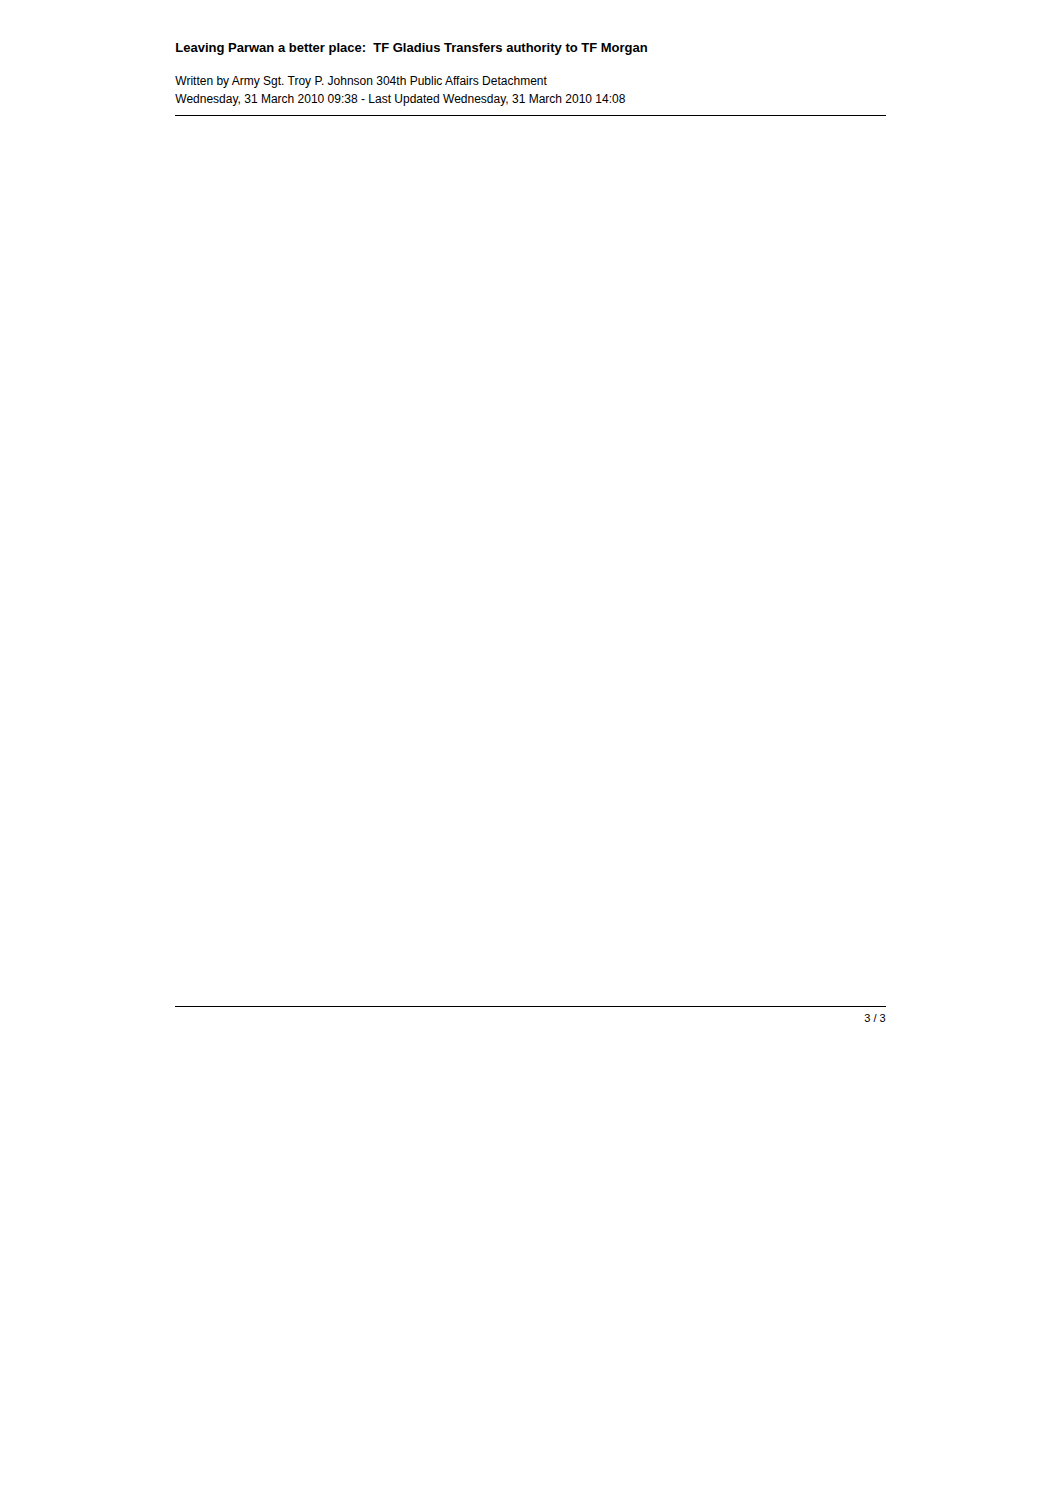Leaving Parwan a better place: TF Gladius Transfers authority to TF Morgan
Written by Army Sgt. Troy P. Johnson 304th Public Affairs Detachment
Wednesday, 31 March 2010 09:38 - Last Updated Wednesday, 31 March 2010 14:08
3 / 3